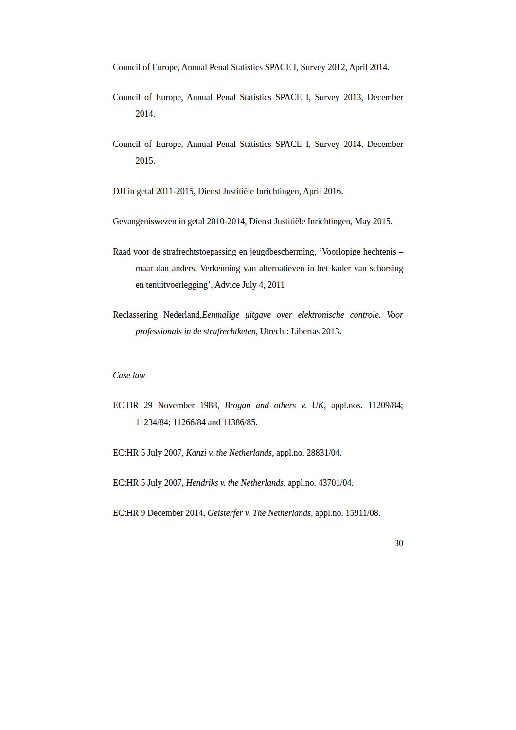Council of Europe, Annual Penal Statistics SPACE I, Survey 2012, April 2014.
Council of Europe, Annual Penal Statistics SPACE I, Survey 2013, December 2014.
Council of Europe, Annual Penal Statistics SPACE I, Survey 2014, December 2015.
DJI in getal 2011-2015, Dienst Justitiële Inrichtingen, April 2016.
Gevangeniswezen in getal 2010-2014, Dienst Justitiële Inrichtingen, May 2015.
Raad voor de strafrechtstoepassing en jeugdbescherming, ‘Voorlopige hechtenis – maar dan anders. Verkenning van alternatieven in het kader van schorsing en tenuitvoerlegging’, Advice July 4, 2011
Reclassering Nederland,Eenmalige uitgave over elektronische controle. Voor professionals in de strafrechtketen, Utrecht: Libertas 2013.
Case law
ECtHR 29 November 1988, Brogan and others v. UK, appl.nos. 11209/84; 11234/84; 11266/84 and 11386/85.
ECtHR 5 July 2007, Kanzi v. the Netherlands, appl.no. 28831/04.
ECtHR 5 July 2007, Hendriks v. the Netherlands, appl.no. 43701/04.
ECtHR 9 December 2014, Geisterfer v. The Netherlands, appl.no. 15911/08.
30